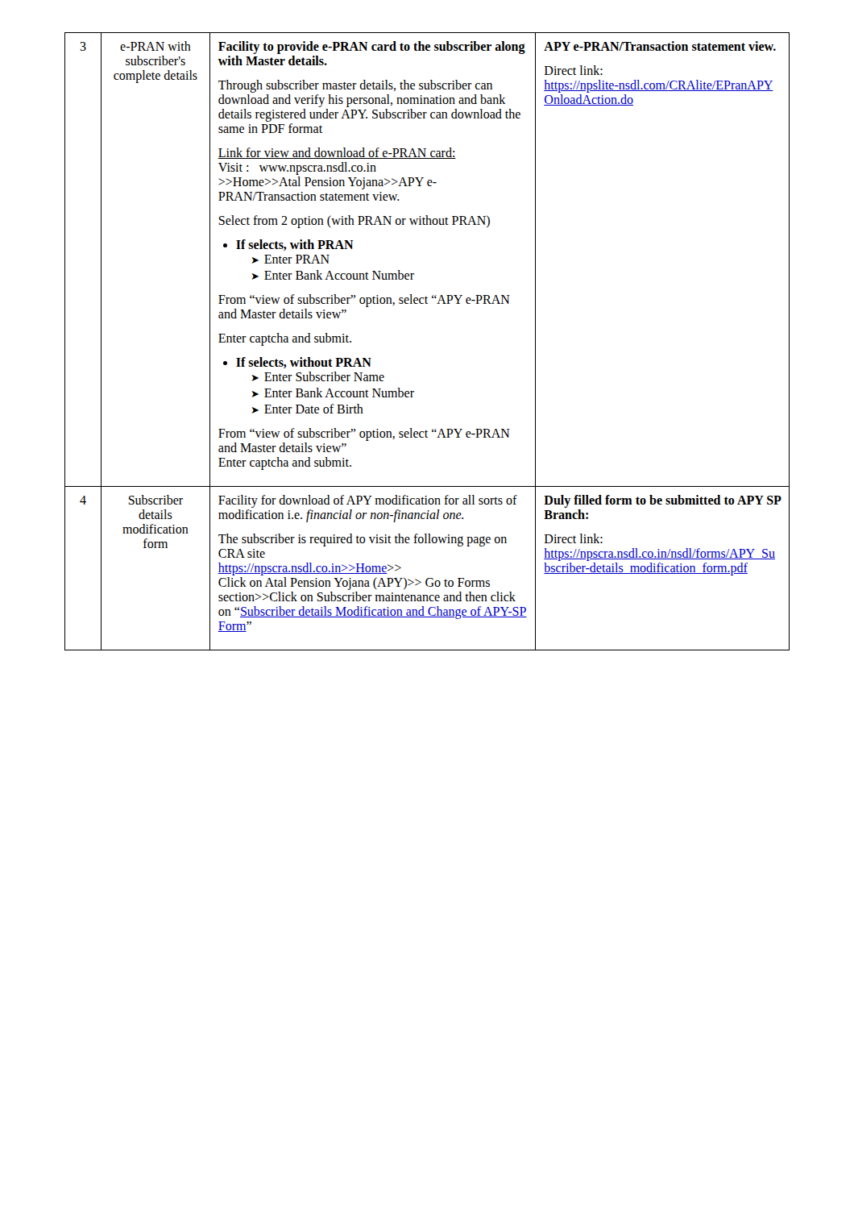| 3 | e-PRAN with subscriber's complete details | Facility to provide e-PRAN card to the subscriber along with Master details. Through subscriber master details, the subscriber can download and verify his personal, nomination and bank details registered under APY. Subscriber can download the same in PDF format Link for view and download of e-PRAN card: Visit : www.npscra.nsdl.co.in >>Home>>Atal Pension Yojana>>APY e-PRAN/Transaction statement view. Select from 2 option (with PRAN or without PRAN) If selects, with PRAN Enter PRAN Enter Bank Account Number From “view of subscriber” option, select “APY e-PRAN and Master details view” Enter captcha and submit. If selects, without PRAN Enter Subscriber Name Enter Bank Account Number Enter Date of Birth From “view of subscriber” option, select “APY e-PRAN and Master details view” Enter captcha and submit. | APY e-PRAN/Transaction statement view. Direct link: https://npslite-nsdl.com/CRAlite/EPranAPYOnloadAction.do |
| 4 | Subscriber details modification form | Facility for download of APY modification for all sorts of modification i.e. financial or non-financial one. The subscriber is required to visit the following page on CRA site https://npscra.nsdl.co.in>>Home >> Click on Atal Pension Yojana (APY)>> Go to Forms section>>Click on Subscriber maintenance and then click on “ Subscriber details Modification and Change of APY-SP Form ” | Duly filled form to be submitted to APY SP Branch: Direct link: https://npscra.nsdl.co.in/nsdl/forms/APY_Subscriber-details_modification_form.pdf |